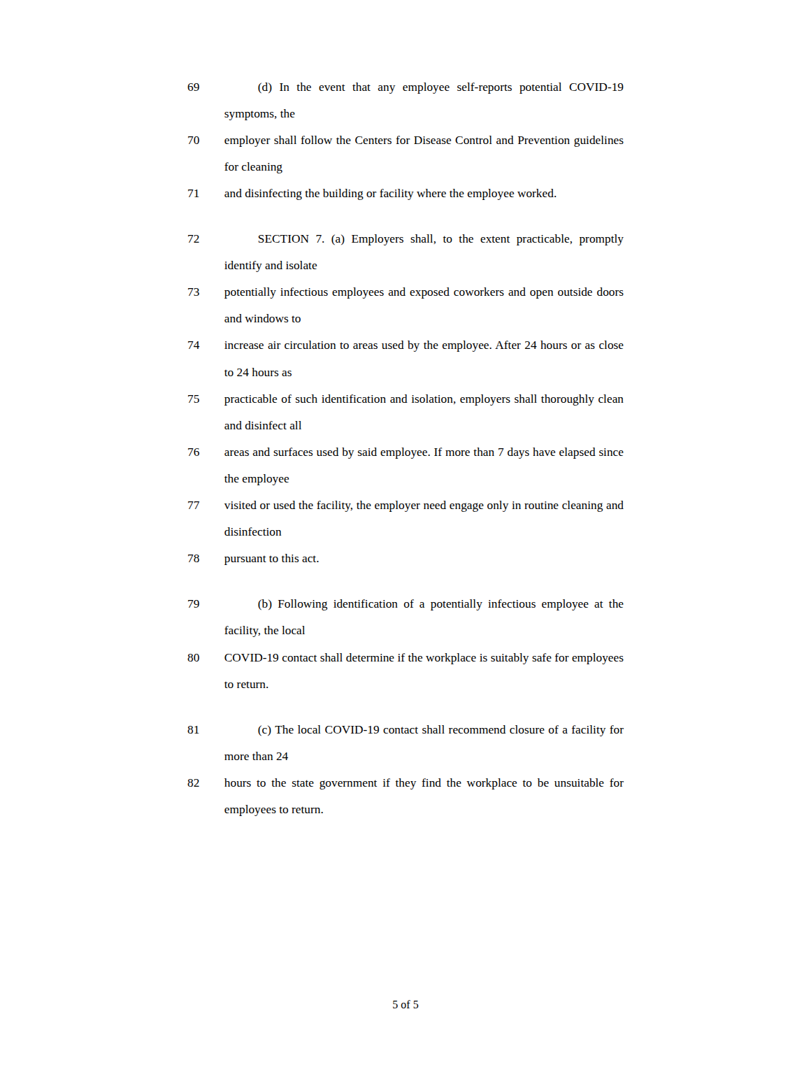69
(d) In the event that any employee self-reports potential COVID-19 symptoms, the
70
employer shall follow the Centers for Disease Control and Prevention guidelines for cleaning
71
and disinfecting the building or facility where the employee worked.
72
SECTION 7. (a) Employers shall, to the extent practicable, promptly identify and isolate
73
potentially infectious employees and exposed coworkers and open outside doors and windows to
74
increase air circulation to areas used by the employee. After 24 hours or as close to 24 hours as
75
practicable of such identification and isolation, employers shall thoroughly clean and disinfect all
76
areas and surfaces used by said employee. If more than 7 days have elapsed since the employee
77
visited or used the facility, the employer need engage only in routine cleaning and disinfection
78
pursuant to this act.
79
(b) Following identification of a potentially infectious employee at the facility, the local
80
COVID-19 contact shall determine if the workplace is suitably safe for employees to return.
81
(c) The local COVID-19 contact shall recommend closure of a facility for more than 24
82
hours to the state government if they find the workplace to be unsuitable for employees to return.
5 of 5